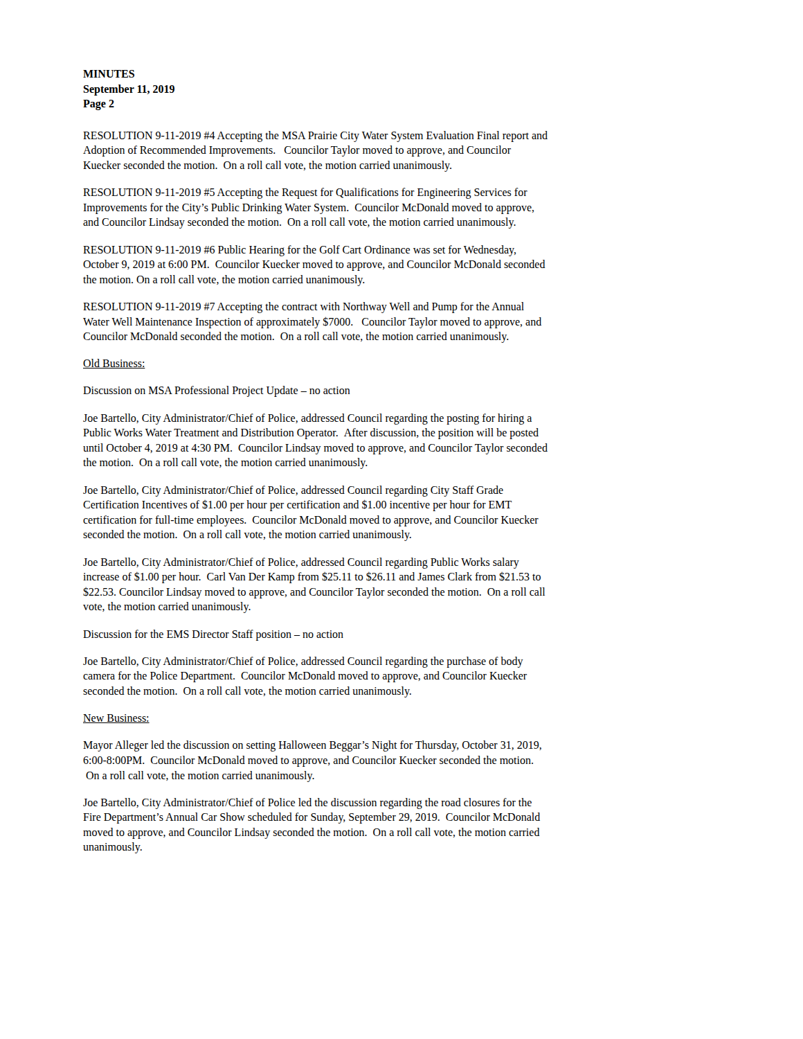MINUTES
September 11, 2019
Page 2
RESOLUTION 9-11-2019 #4 Accepting the MSA Prairie City Water System Evaluation Final report and Adoption of Recommended Improvements. Councilor Taylor moved to approve, and Councilor Kuecker seconded the motion. On a roll call vote, the motion carried unanimously.
RESOLUTION 9-11-2019 #5 Accepting the Request for Qualifications for Engineering Services for Improvements for the City’s Public Drinking Water System. Councilor McDonald moved to approve, and Councilor Lindsay seconded the motion. On a roll call vote, the motion carried unanimously.
RESOLUTION 9-11-2019 #6 Public Hearing for the Golf Cart Ordinance was set for Wednesday, October 9, 2019 at 6:00 PM. Councilor Kuecker moved to approve, and Councilor McDonald seconded the motion. On a roll call vote, the motion carried unanimously.
RESOLUTION 9-11-2019 #7 Accepting the contract with Northway Well and Pump for the Annual Water Well Maintenance Inspection of approximately $7000. Councilor Taylor moved to approve, and Councilor McDonald seconded the motion. On a roll call vote, the motion carried unanimously.
Old Business:
Discussion on MSA Professional Project Update – no action
Joe Bartello, City Administrator/Chief of Police, addressed Council regarding the posting for hiring a Public Works Water Treatment and Distribution Operator. After discussion, the position will be posted until October 4, 2019 at 4:30 PM. Councilor Lindsay moved to approve, and Councilor Taylor seconded the motion. On a roll call vote, the motion carried unanimously.
Joe Bartello, City Administrator/Chief of Police, addressed Council regarding City Staff Grade Certification Incentives of $1.00 per hour per certification and $1.00 incentive per hour for EMT certification for full-time employees. Councilor McDonald moved to approve, and Councilor Kuecker seconded the motion. On a roll call vote, the motion carried unanimously.
Joe Bartello, City Administrator/Chief of Police, addressed Council regarding Public Works salary increase of $1.00 per hour. Carl Van Der Kamp from $25.11 to $26.11 and James Clark from $21.53 to $22.53. Councilor Lindsay moved to approve, and Councilor Taylor seconded the motion. On a roll call vote, the motion carried unanimously.
Discussion for the EMS Director Staff position – no action
Joe Bartello, City Administrator/Chief of Police, addressed Council regarding the purchase of body camera for the Police Department. Councilor McDonald moved to approve, and Councilor Kuecker seconded the motion. On a roll call vote, the motion carried unanimously.
New Business:
Mayor Alleger led the discussion on setting Halloween Beggar’s Night for Thursday, October 31, 2019, 6:00-8:00PM. Councilor McDonald moved to approve, and Councilor Kuecker seconded the motion. On a roll call vote, the motion carried unanimously.
Joe Bartello, City Administrator/Chief of Police led the discussion regarding the road closures for the Fire Department’s Annual Car Show scheduled for Sunday, September 29, 2019. Councilor McDonald moved to approve, and Councilor Lindsay seconded the motion. On a roll call vote, the motion carried unanimously.